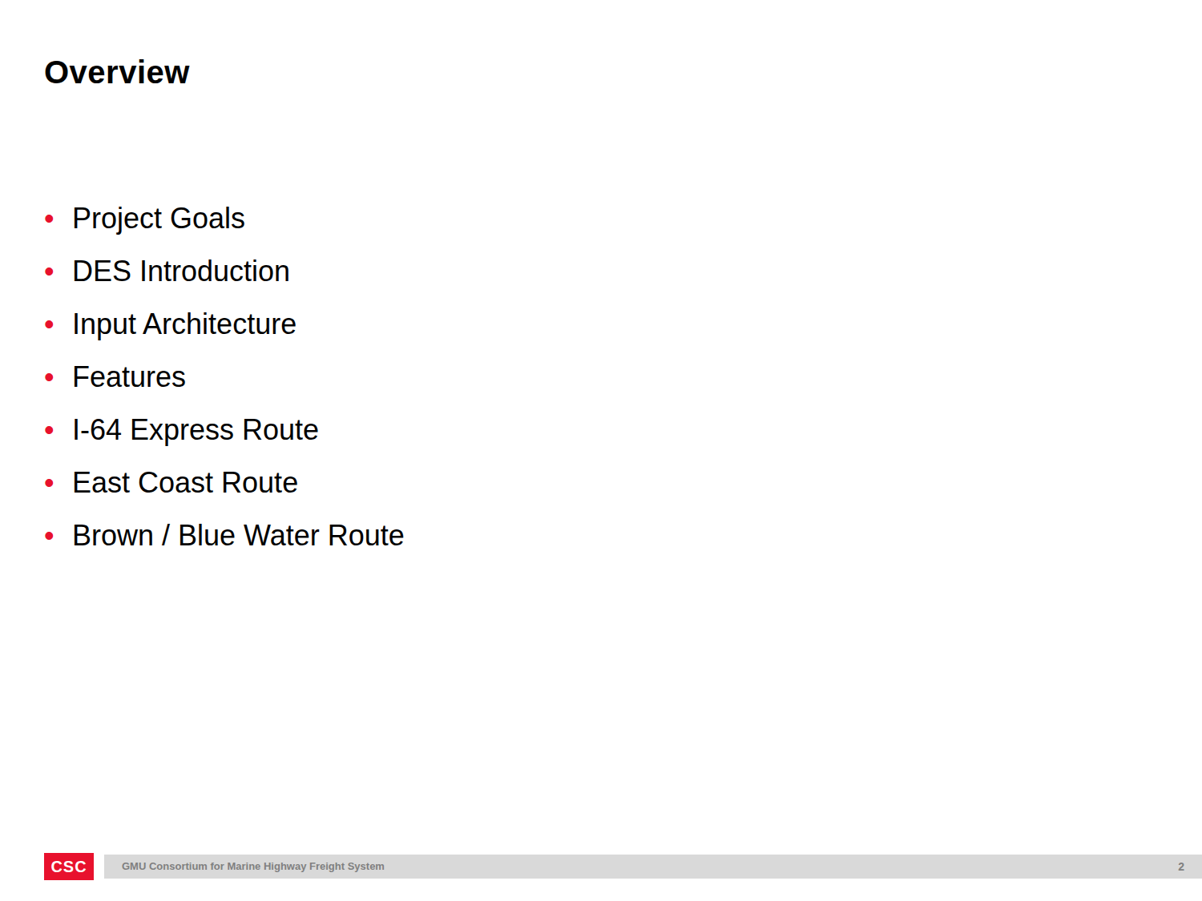Overview
Project Goals
DES Introduction
Input Architecture
Features
I-64 Express Route
East Coast Route
Brown / Blue Water Route
CSC
GMU Consortium for Marine Highway Freight System
2